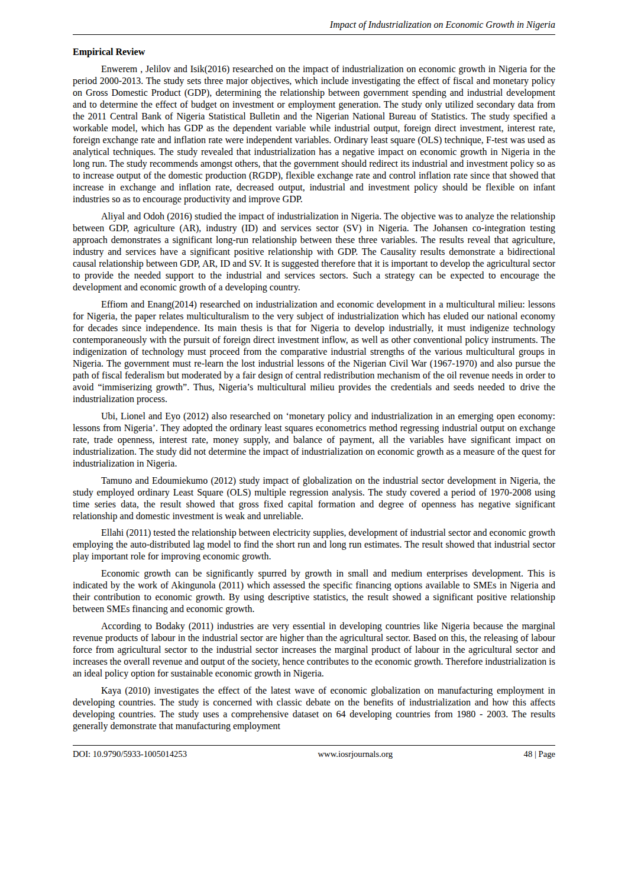Impact of Industrialization on Economic Growth in Nigeria
Empirical Review
Enwerem , Jelilov and Isik(2016) researched on the impact of industrialization on economic growth in Nigeria for the period 2000-2013. The study sets three major objectives, which include investigating the effect of fiscal and monetary policy on Gross Domestic Product (GDP), determining the relationship between government spending and industrial development and to determine the effect of budget on investment or employment generation. The study only utilized secondary data from the 2011 Central Bank of Nigeria Statistical Bulletin and the Nigerian National Bureau of Statistics. The study specified a workable model, which has GDP as the dependent variable while industrial output, foreign direct investment, interest rate, foreign exchange rate and inflation rate were independent variables. Ordinary least square (OLS) technique, F-test was used as analytical techniques. The study revealed that industrialization has a negative impact on economic growth in Nigeria in the long run. The study recommends amongst others, that the government should redirect its industrial and investment policy so as to increase output of the domestic production (RGDP), flexible exchange rate and control inflation rate since that showed that increase in exchange and inflation rate, decreased output, industrial and investment policy should be flexible on infant industries so as to encourage productivity and improve GDP.
Aliyal and Odoh (2016) studied the impact of industrialization in Nigeria. The objective was to analyze the relationship between GDP, agriculture (AR), industry (ID) and services sector (SV) in Nigeria. The Johansen co-integration testing approach demonstrates a significant long-run relationship between these three variables. The results reveal that agriculture, industry and services have a significant positive relationship with GDP. The Causality results demonstrate a bidirectional causal relationship between GDP, AR, ID and SV. It is suggested therefore that it is important to develop the agricultural sector to provide the needed support to the industrial and services sectors. Such a strategy can be expected to encourage the development and economic growth of a developing country.
Effiom and Enang(2014) researched on industrialization and economic development in a multicultural milieu: lessons for Nigeria, the paper relates multiculturalism to the very subject of industrialization which has eluded our national economy for decades since independence. Its main thesis is that for Nigeria to develop industrially, it must indigenize technology contemporaneously with the pursuit of foreign direct investment inflow, as well as other conventional policy instruments. The indigenization of technology must proceed from the comparative industrial strengths of the various multicultural groups in Nigeria. The government must re-learn the lost industrial lessons of the Nigerian Civil War (1967-1970) and also pursue the path of fiscal federalism but moderated by a fair design of central redistribution mechanism of the oil revenue needs in order to avoid “immiserizing growth”. Thus, Nigeria’s multicultural milieu provides the credentials and seeds needed to drive the industrialization process.
Ubi, Lionel and Eyo (2012) also researched on ‘monetary policy and industrialization in an emerging open economy: lessons from Nigeria’. They adopted the ordinary least squares econometrics method regressing industrial output on exchange rate, trade openness, interest rate, money supply, and balance of payment, all the variables have significant impact on industrialization. The study did not determine the impact of industrialization on economic growth as a measure of the quest for industrialization in Nigeria.
Tamuno and Edoumiekumo (2012) study impact of globalization on the industrial sector development in Nigeria, the study employed ordinary Least Square (OLS) multiple regression analysis. The study covered a period of 1970-2008 using time series data, the result showed that gross fixed capital formation and degree of openness has negative significant relationship and domestic investment is weak and unreliable.
Ellahi (2011) tested the relationship between electricity supplies, development of industrial sector and economic growth employing the auto-distributed lag model to find the short run and long run estimates. The result showed that industrial sector play important role for improving economic growth.
Economic growth can be significantly spurred by growth in small and medium enterprises development. This is indicated by the work of Akingunola (2011) which assessed the specific financing options available to SMEs in Nigeria and their contribution to economic growth. By using descriptive statistics, the result showed a significant positive relationship between SMEs financing and economic growth.
According to Bodaky (2011) industries are very essential in developing countries like Nigeria because the marginal revenue products of labour in the industrial sector are higher than the agricultural sector. Based on this, the releasing of labour force from agricultural sector to the industrial sector increases the marginal product of labour in the agricultural sector and increases the overall revenue and output of the society, hence contributes to the economic growth. Therefore industrialization is an ideal policy option for sustainable economic growth in Nigeria.
Kaya (2010) investigates the effect of the latest wave of economic globalization on manufacturing employment in developing countries. The study is concerned with classic debate on the benefits of industrialization and how this affects developing countries. The study uses a comprehensive dataset on 64 developing countries from 1980 - 2003. The results generally demonstrate that manufacturing employment
DOI: 10.9790/5933-1005014253 www.iosrjournals.org 48 | Page